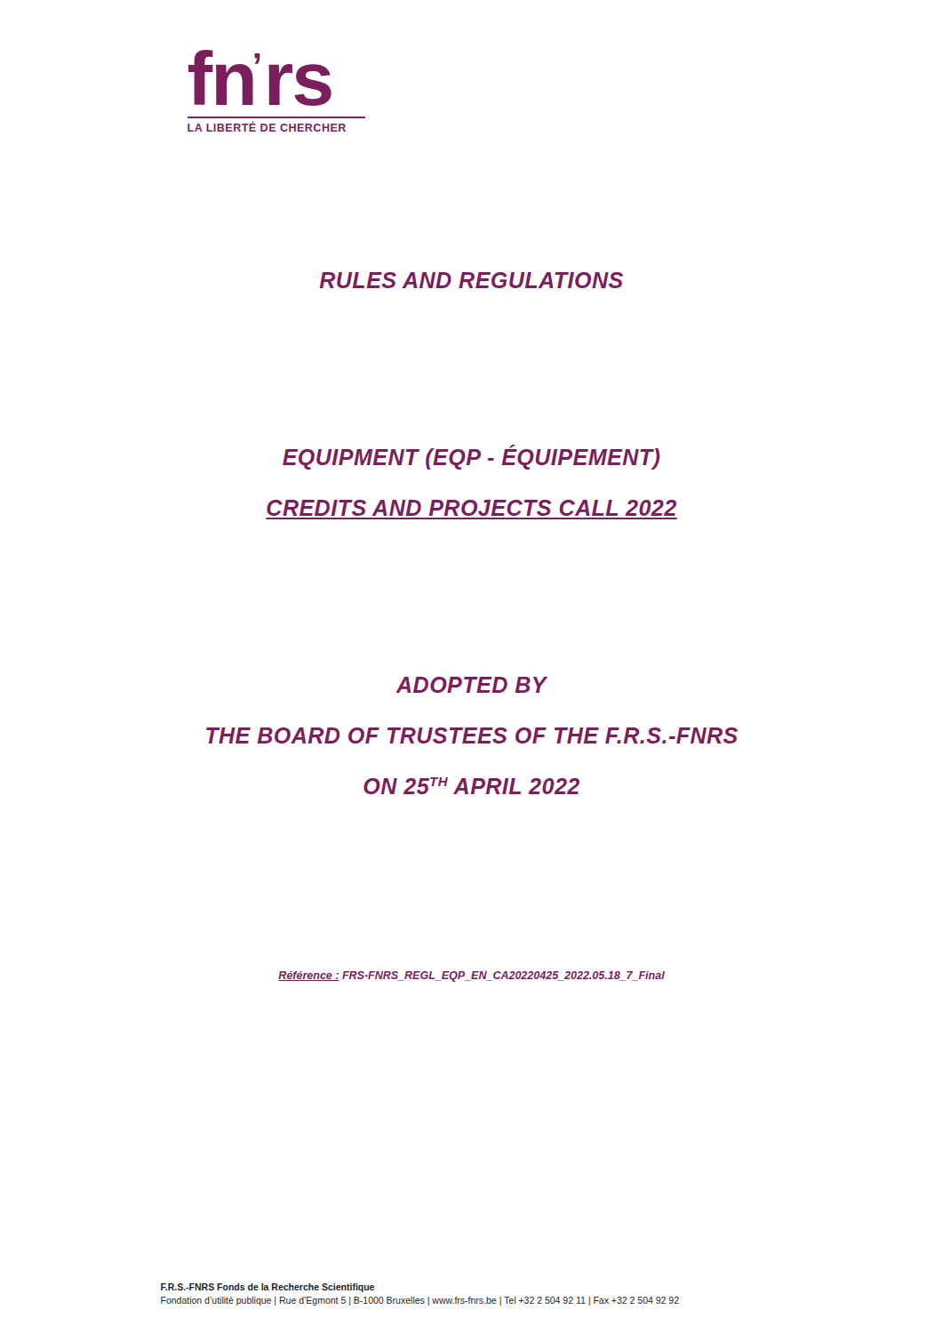fn’rs
La liberté de chercher
RULES AND REGULATIONS
EQUIPMENT (EQP - ÉQUIPEMENT)
CREDITS AND PROJECTS CALL 2022
ADOPTED BY
THE BOARD OF TRUSTEES OF THE F.R.S.-FNRS
ON 25TH APRIL 2022
Référence : FRS-FNRS_REGL_EQP_EN_CA20220425_2022.05.18_7_Final
F.R.S.-FNRS Fonds de la Recherche Scientifique
Fondation d’utilité publique | Rue d’Egmont 5 | B-1000 Bruxelles | www.frs-fnrs.be | Tel +32 2 504 92 11 | Fax +32 2 504 92 92